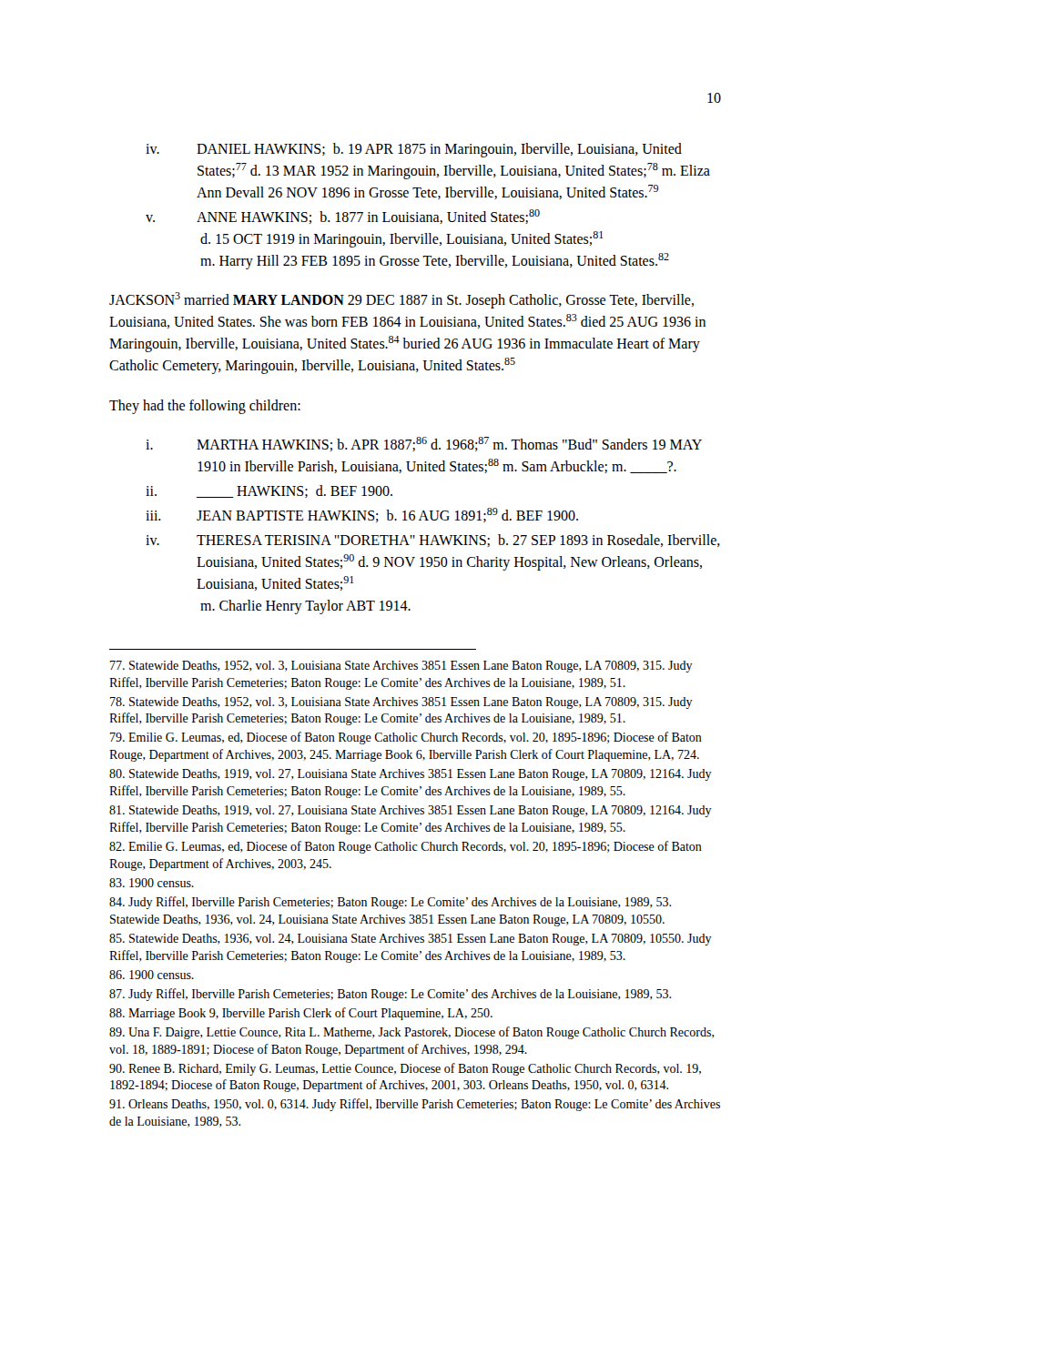10
iv. DANIEL HAWKINS; b. 19 APR 1875 in Maringouin, Iberville, Louisiana, United States;77 d. 13 MAR 1952 in Maringouin, Iberville, Louisiana, United States;78 m. Eliza Ann Devall 26 NOV 1896 in Grosse Tete, Iberville, Louisiana, United States.79
v. ANNE HAWKINS; b. 1877 in Louisiana, United States;80
d. 15 OCT 1919 in Maringouin, Iberville, Louisiana, United States;81
m. Harry Hill 23 FEB 1895 in Grosse Tete, Iberville, Louisiana, United States.82
JACKSON3 married MARY LANDON 29 DEC 1887 in St. Joseph Catholic, Grosse Tete, Iberville, Louisiana, United States. She was born FEB 1864 in Louisiana, United States.83 died 25 AUG 1936 in Maringouin, Iberville, Louisiana, United States.84 buried 26 AUG 1936 in Immaculate Heart of Mary Catholic Cemetery, Maringouin, Iberville, Louisiana, United States.85
They had the following children:
i. MARTHA HAWKINS; b. APR 1887;86 d. 1968;87 m. Thomas "Bud" Sanders 19 MAY 1910 in Iberville Parish, Louisiana, United States;88 m. Sam Arbuckle; m. _____?.
ii. _____ HAWKINS; d. BEF 1900.
iii. JEAN BAPTISTE HAWKINS; b. 16 AUG 1891;89 d. BEF 1900.
iv. THERESA TERISINA "DORETHA" HAWKINS; b. 27 SEP 1893 in Rosedale, Iberville, Louisiana, United States;90 d. 9 NOV 1950 in Charity Hospital, New Orleans, Orleans, Louisiana, United States;91
m. Charlie Henry Taylor ABT 1914.
77. Statewide Deaths, 1952, vol. 3, Louisiana State Archives 3851 Essen Lane Baton Rouge, LA 70809, 315. Judy Riffel, Iberville Parish Cemeteries; Baton Rouge: Le Comite’ des Archives de la Louisiane, 1989, 51.
78. Statewide Deaths, 1952, vol. 3, Louisiana State Archives 3851 Essen Lane Baton Rouge, LA 70809, 315. Judy Riffel, Iberville Parish Cemeteries; Baton Rouge: Le Comite’ des Archives de la Louisiane, 1989, 51.
79. Emilie G. Leumas, ed, Diocese of Baton Rouge Catholic Church Records, vol. 20, 1895-1896; Diocese of Baton Rouge, Department of Archives, 2003, 245. Marriage Book 6, Iberville Parish Clerk of Court Plaquemine, LA, 724.
80. Statewide Deaths, 1919, vol. 27, Louisiana State Archives 3851 Essen Lane Baton Rouge, LA 70809, 12164. Judy Riffel, Iberville Parish Cemeteries; Baton Rouge: Le Comite’ des Archives de la Louisiane, 1989, 55.
81. Statewide Deaths, 1919, vol. 27, Louisiana State Archives 3851 Essen Lane Baton Rouge, LA 70809, 12164. Judy Riffel, Iberville Parish Cemeteries; Baton Rouge: Le Comite’ des Archives de la Louisiane, 1989, 55.
82. Emilie G. Leumas, ed, Diocese of Baton Rouge Catholic Church Records, vol. 20, 1895-1896; Diocese of Baton Rouge, Department of Archives, 2003, 245.
83. 1900 census.
84. Judy Riffel, Iberville Parish Cemeteries; Baton Rouge: Le Comite’ des Archives de la Louisiane, 1989, 53. Statewide Deaths, 1936, vol. 24, Louisiana State Archives 3851 Essen Lane Baton Rouge, LA 70809, 10550.
85. Statewide Deaths, 1936, vol. 24, Louisiana State Archives 3851 Essen Lane Baton Rouge, LA 70809, 10550. Judy Riffel, Iberville Parish Cemeteries; Baton Rouge: Le Comite’ des Archives de la Louisiane, 1989, 53.
86. 1900 census.
87. Judy Riffel, Iberville Parish Cemeteries; Baton Rouge: Le Comite’ des Archives de la Louisiane, 1989, 53.
88. Marriage Book 9, Iberville Parish Clerk of Court Plaquemine, LA, 250.
89. Una F. Daigre, Lettie Counce, Rita L. Matherne, Jack Pastorek, Diocese of Baton Rouge Catholic Church Records, vol. 18, 1889-1891; Diocese of Baton Rouge, Department of Archives, 1998, 294.
90. Renee B. Richard, Emily G. Leumas, Lettie Counce, Diocese of Baton Rouge Catholic Church Records, vol. 19, 1892-1894; Diocese of Baton Rouge, Department of Archives, 2001, 303. Orleans Deaths, 1950, vol. 0, 6314.
91. Orleans Deaths, 1950, vol. 0, 6314. Judy Riffel, Iberville Parish Cemeteries; Baton Rouge: Le Comite’ des Archives de la Louisiane, 1989, 53.